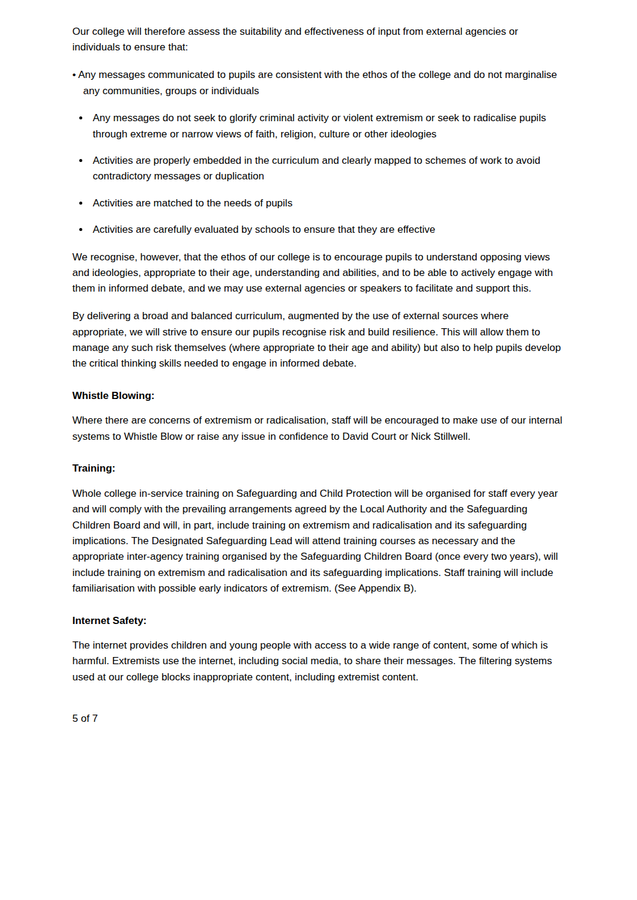Our college will therefore assess the suitability and effectiveness of input from external agencies or individuals to ensure that:
• Any messages communicated to pupils are consistent with the ethos of the college and do not marginalise any communities, groups or individuals
Any messages do not seek to glorify criminal activity or violent extremism or seek to radicalise pupils through extreme or narrow views of faith, religion, culture or other ideologies
Activities are properly embedded in the curriculum and clearly mapped to schemes of work to avoid contradictory messages or duplication
Activities are matched to the needs of pupils
Activities are carefully evaluated by schools to ensure that they are effective
We recognise, however, that the ethos of our college is to encourage pupils to understand opposing views and ideologies, appropriate to their age, understanding and abilities, and to be able to actively engage with them in informed debate, and we may use external agencies or speakers to facilitate and support this.
By delivering a broad and balanced curriculum, augmented by the use of external sources where appropriate, we will strive to ensure our pupils recognise risk and build resilience. This will allow them to manage any such risk themselves (where appropriate to their age and ability) but also to help pupils develop the critical thinking skills needed to engage in informed debate.
Whistle Blowing:
Where there are concerns of extremism or radicalisation, staff will be encouraged to make use of our internal systems to Whistle Blow or raise any issue in confidence to David Court or Nick Stillwell.
Training:
Whole college in-service training on Safeguarding and Child Protection will be organised for staff every year and will comply with the prevailing arrangements agreed by the Local Authority and the Safeguarding Children Board and will, in part, include training on extremism and radicalisation and its safeguarding implications. The Designated Safeguarding Lead will attend training courses as necessary and the appropriate inter-agency training organised by the Safeguarding Children Board (once every two years), will include training on extremism and radicalisation and its safeguarding implications. Staff training will include familiarisation with possible early indicators of extremism. (See Appendix B).
Internet Safety:
The internet provides children and young people with access to a wide range of content, some of which is harmful. Extremists use the internet, including social media, to share their messages. The filtering systems used at our college blocks inappropriate content, including extremist content.
5 of 7